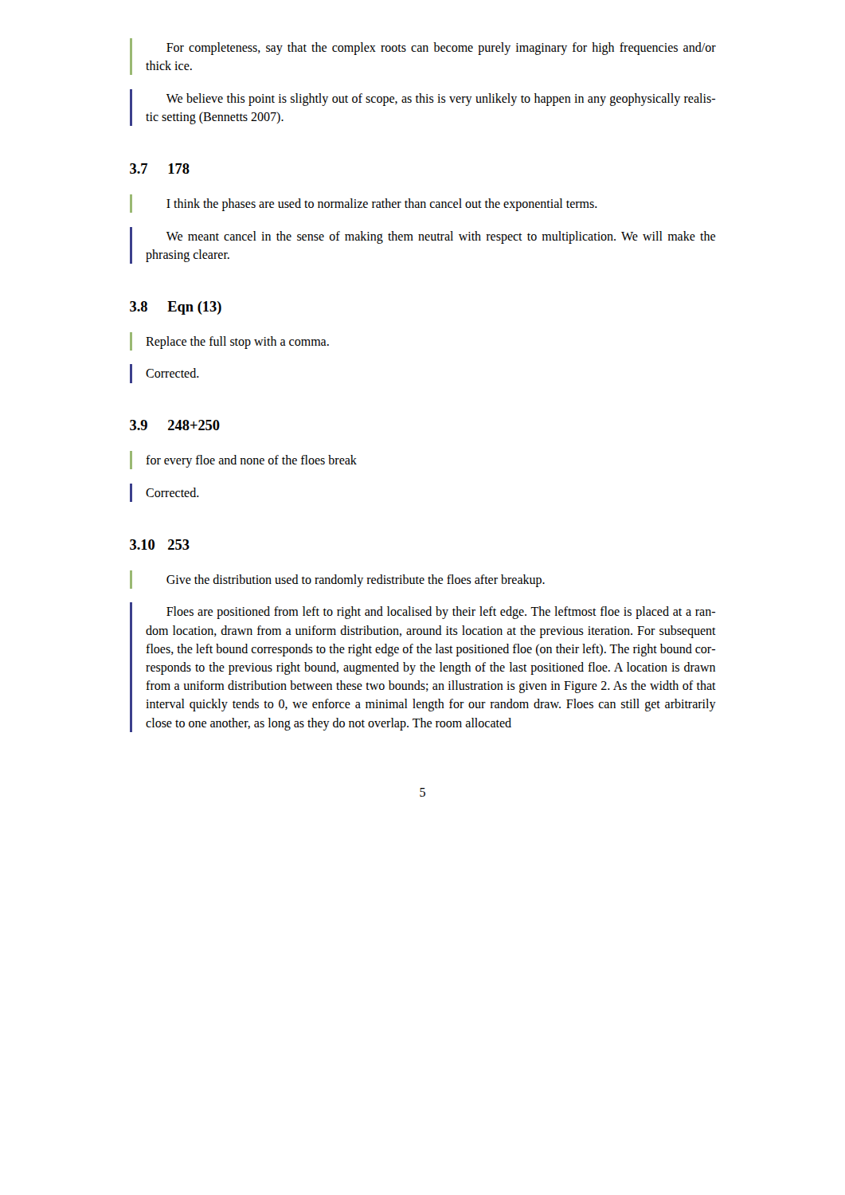For completeness, say that the complex roots can become purely imaginary for high frequencies and/or thick ice.
We believe this point is slightly out of scope, as this is very unlikely to happen in any geophysically realistic setting (Bennetts 2007).
3.7178
I think the phases are used to normalize rather than cancel out the exponential terms.
We meant cancel in the sense of making them neutral with respect to multiplication. We will make the phrasing clearer.
3.8 Eqn (13)
Replace the full stop with a comma.
Corrected.
3.9248+250
for every floe and none of the floes break
Corrected.
3.10253
Give the distribution used to randomly redistribute the floes after breakup.
Floes are positioned from left to right and localised by their left edge. The leftmost floe is placed at a random location, drawn from a uniform distribution, around its location at the previous iteration. For subsequent floes, the left bound corresponds to the right edge of the last positioned floe (on their left). The right bound corresponds to the previous right bound, augmented by the length of the last positioned floe. A location is drawn from a uniform distribution between these two bounds; an illustration is given in Figure 2. As the width of that interval quickly tends to 0, we enforce a minimal length for our random draw. Floes can still get arbitrarily close to one another, as long as they do not overlap. The room allocated
5